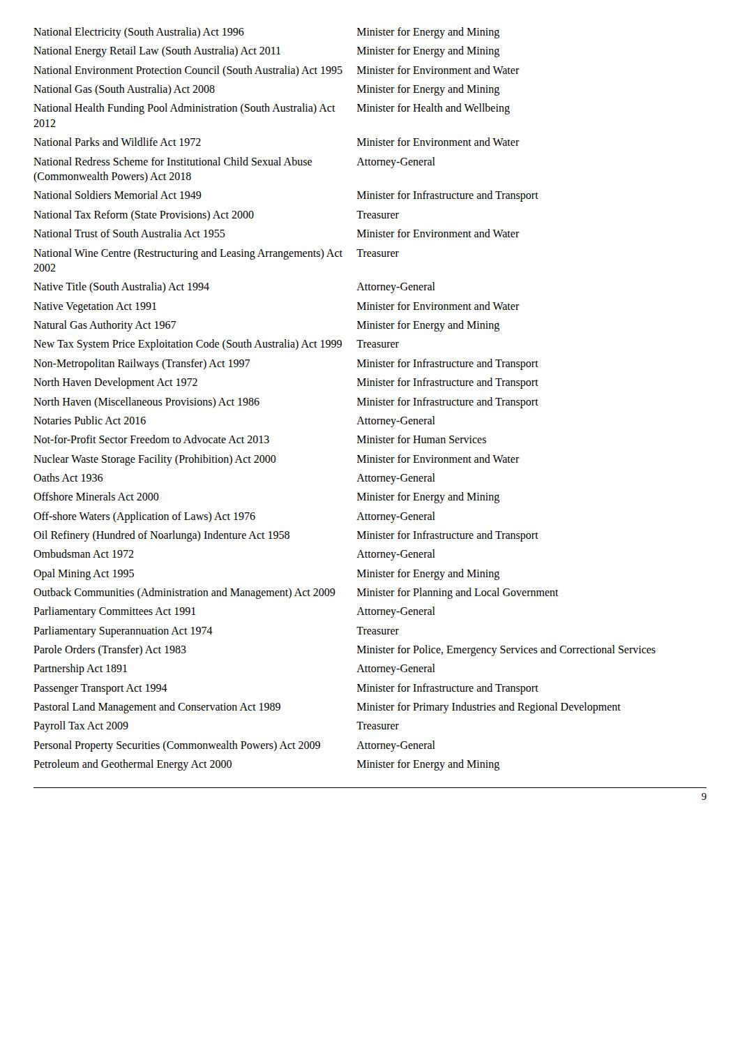| National Electricity (South Australia) Act 1996 | Minister for Energy and Mining |
| National Energy Retail Law (South Australia) Act 2011 | Minister for Energy and Mining |
| National Environment Protection Council (South Australia) Act 1995 | Minister for Environment and Water |
| National Gas (South Australia) Act 2008 | Minister for Energy and Mining |
| National Health Funding Pool Administration (South Australia) Act 2012 | Minister for Health and Wellbeing |
| National Parks and Wildlife Act 1972 | Minister for Environment and Water |
| National Redress Scheme for Institutional Child Sexual Abuse (Commonwealth Powers) Act 2018 | Attorney-General |
| National Soldiers Memorial Act 1949 | Minister for Infrastructure and Transport |
| National Tax Reform (State Provisions) Act 2000 | Treasurer |
| National Trust of South Australia Act 1955 | Minister for Environment and Water |
| National Wine Centre (Restructuring and Leasing Arrangements) Act 2002 | Treasurer |
| Native Title (South Australia) Act 1994 | Attorney-General |
| Native Vegetation Act 1991 | Minister for Environment and Water |
| Natural Gas Authority Act 1967 | Minister for Energy and Mining |
| New Tax System Price Exploitation Code (South Australia) Act 1999 | Treasurer |
| Non-Metropolitan Railways (Transfer) Act 1997 | Minister for Infrastructure and Transport |
| North Haven Development Act 1972 | Minister for Infrastructure and Transport |
| North Haven (Miscellaneous Provisions) Act 1986 | Minister for Infrastructure and Transport |
| Notaries Public Act 2016 | Attorney-General |
| Not-for-Profit Sector Freedom to Advocate Act 2013 | Minister for Human Services |
| Nuclear Waste Storage Facility (Prohibition) Act 2000 | Minister for Environment and Water |
| Oaths Act 1936 | Attorney-General |
| Offshore Minerals Act 2000 | Minister for Energy and Mining |
| Off-shore Waters (Application of Laws) Act 1976 | Attorney-General |
| Oil Refinery (Hundred of Noarlunga) Indenture Act 1958 | Minister for Infrastructure and Transport |
| Ombudsman Act 1972 | Attorney-General |
| Opal Mining Act 1995 | Minister for Energy and Mining |
| Outback Communities (Administration and Management) Act 2009 | Minister for Planning and Local Government |
| Parliamentary Committees Act 1991 | Attorney-General |
| Parliamentary Superannuation Act 1974 | Treasurer |
| Parole Orders (Transfer) Act 1983 | Minister for Police, Emergency Services and Correctional Services |
| Partnership Act 1891 | Attorney-General |
| Passenger Transport Act 1994 | Minister for Infrastructure and Transport |
| Pastoral Land Management and Conservation Act 1989 | Minister for Primary Industries and Regional Development |
| Payroll Tax Act 2009 | Treasurer |
| Personal Property Securities (Commonwealth Powers) Act 2009 | Attorney-General |
| Petroleum and Geothermal Energy Act 2000 | Minister for Energy and Mining |
9